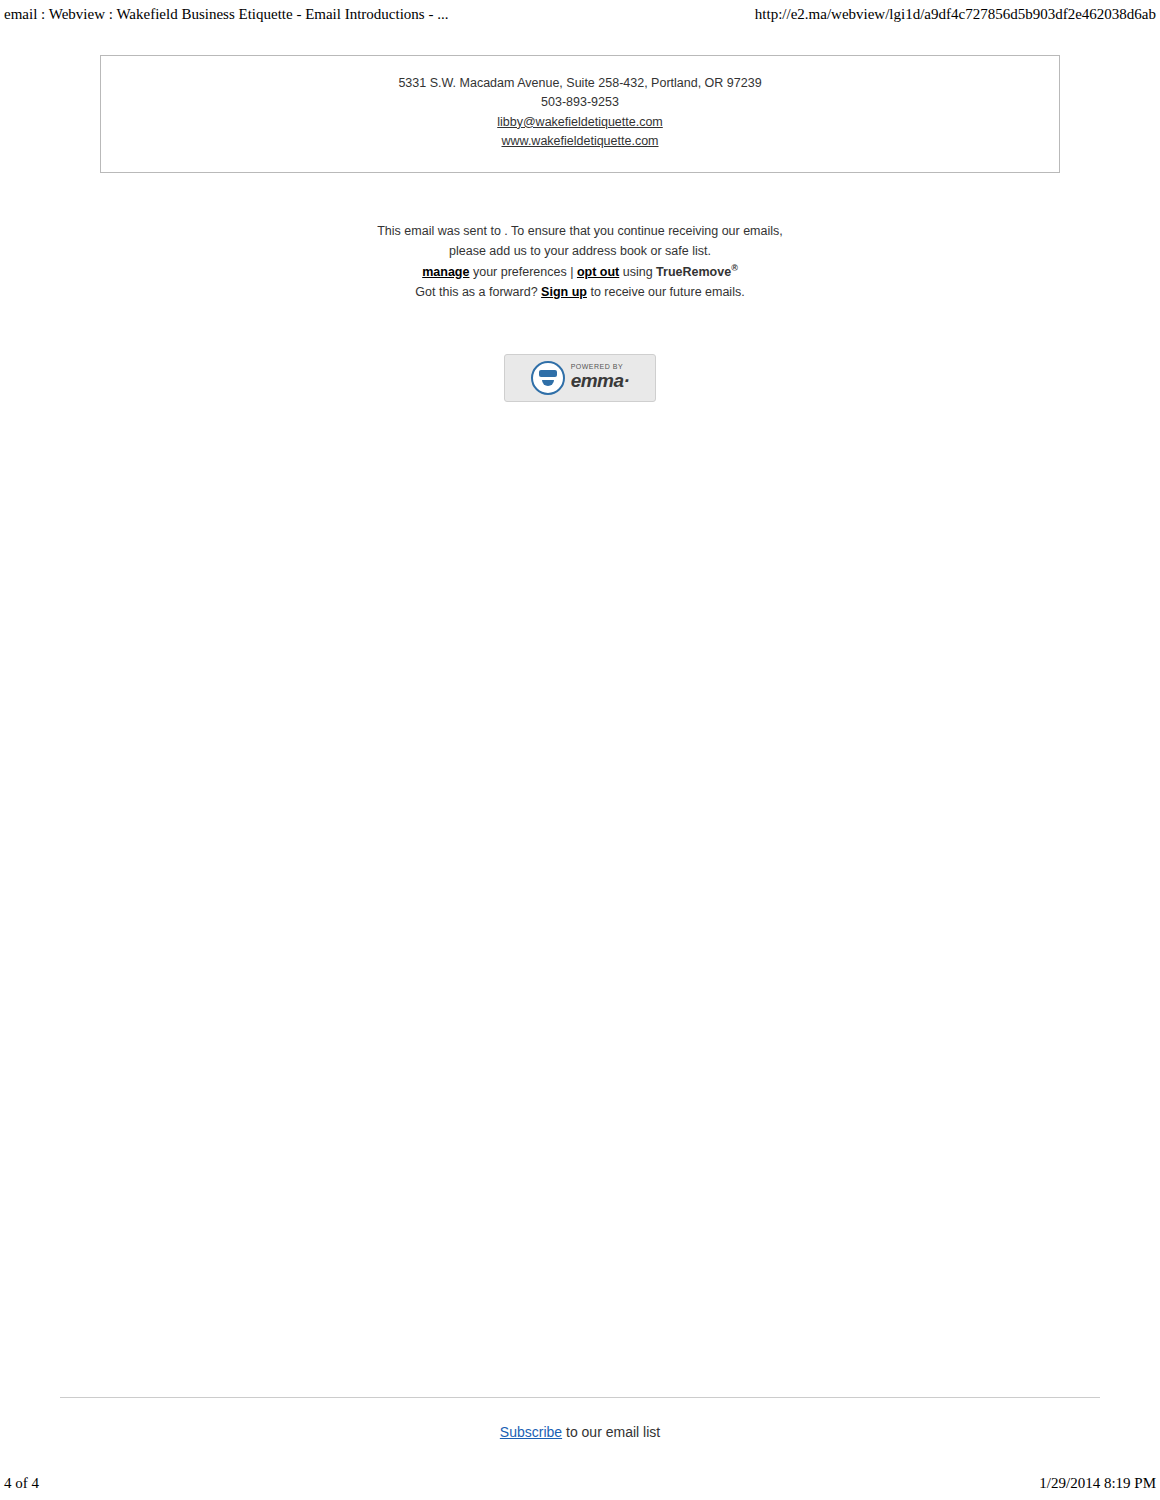email : Webview : Wakefield Business Etiquette - Email Introductions - ... http://e2.ma/webview/lgi1d/a9df4c727856d5b903df2e462038d6ab
5331 S.W. Macadam Avenue, Suite 258-432, Portland, OR 97239
503-893-9253
libby@wakefieldetiquette.com
www.wakefieldetiquette.com
This email was sent to . To ensure that you continue receiving our emails,
please add us to your address book or safe list.
manage your preferences | opt out using TrueRemove®
Got this as a forward? Sign up to receive our future emails.
POWERED BY
emma·
Subscribe to our email list
4 of 4 1/29/2014 8:19 PM